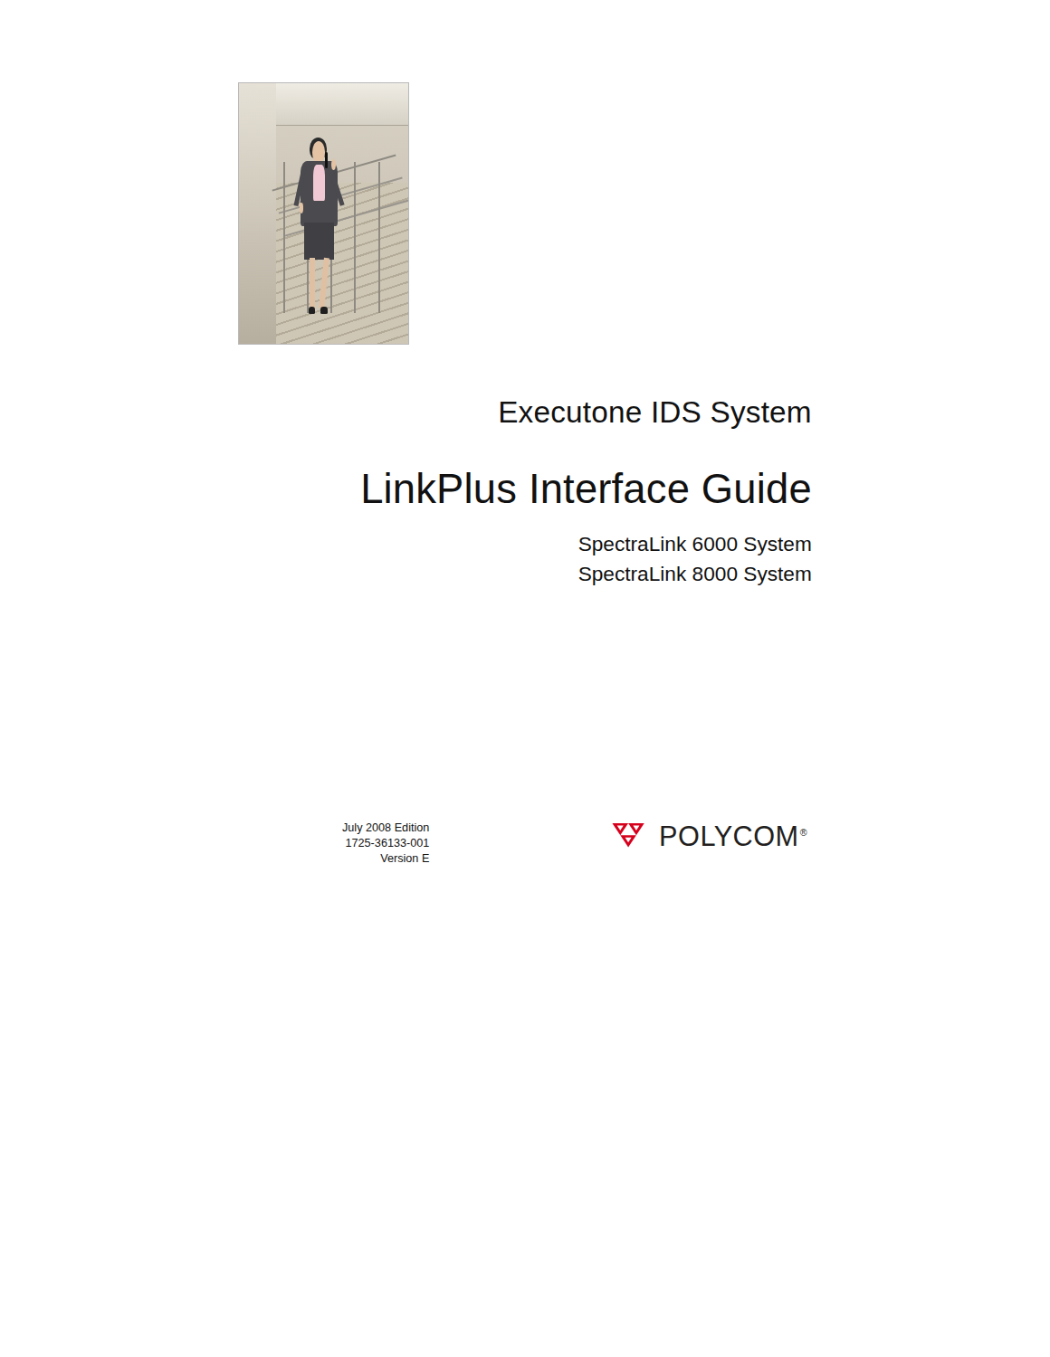Executone IDS System
LinkPlus Interface Guide
SpectraLink 6000 System
SpectraLink 8000 System
July 2008 Edition
1725-36133-001
Version E
POLYCOM®